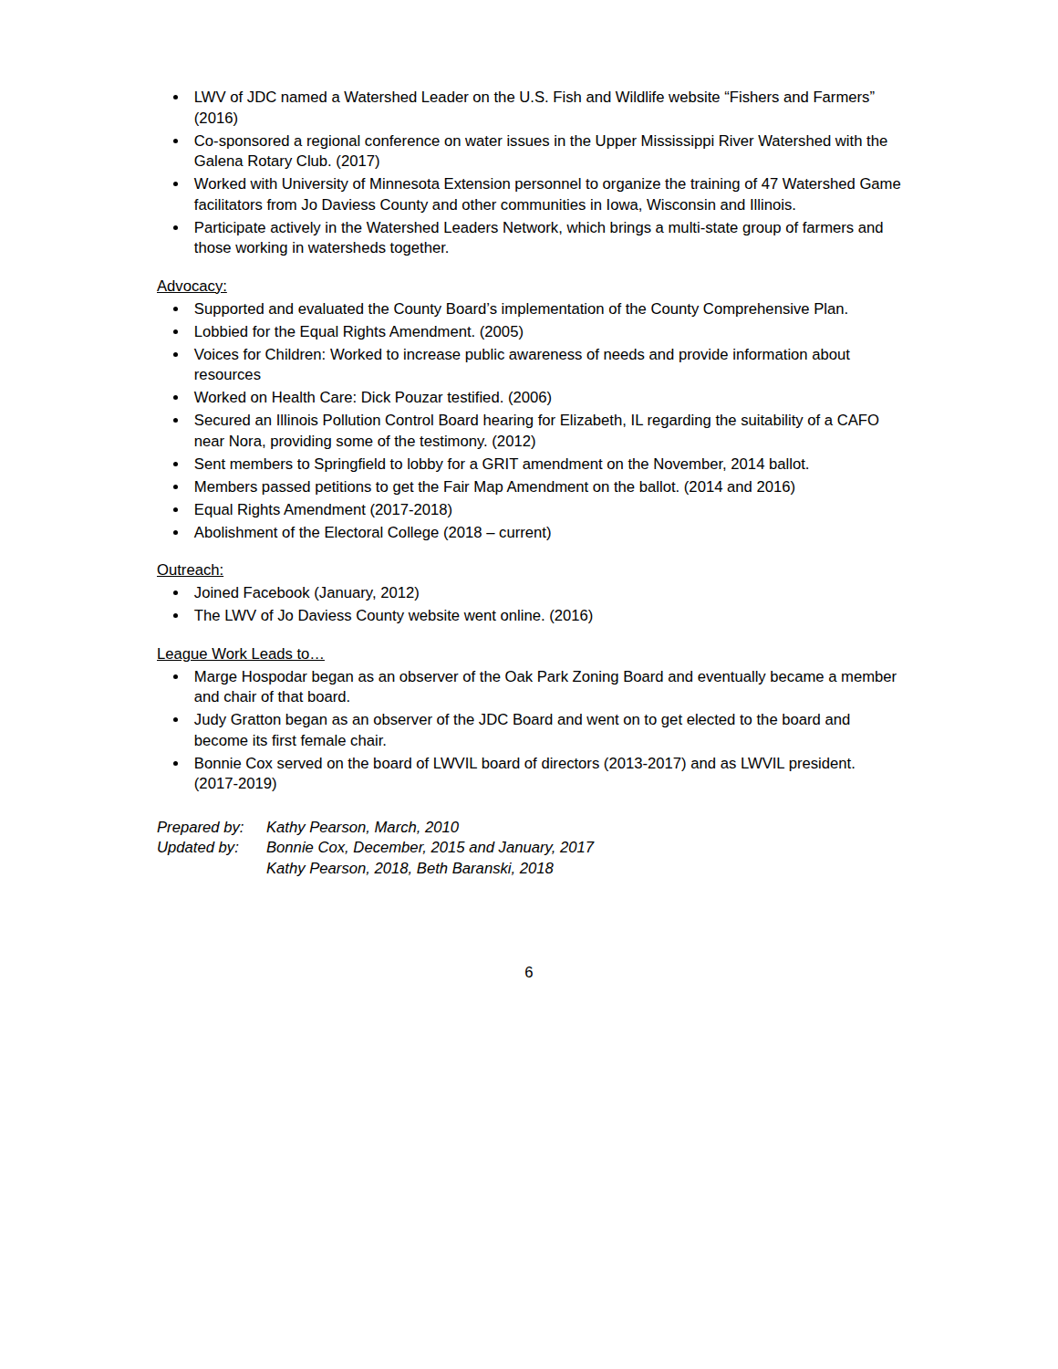LWV of JDC named a Watershed Leader on the U.S. Fish and Wildlife website “Fishers and Farmers” (2016)
Co-sponsored a regional conference on water issues in the Upper Mississippi River Watershed with the Galena Rotary Club. (2017)
Worked with University of Minnesota Extension personnel to organize the training of 47 Watershed Game facilitators from Jo Daviess County and other communities in Iowa, Wisconsin and Illinois.
Participate actively in the Watershed Leaders Network, which brings a multi-state group of farmers and those working in watersheds together.
Advocacy:
Supported and evaluated the County Board’s implementation of the County Comprehensive Plan.
Lobbied for the Equal Rights Amendment. (2005)
Voices for Children: Worked to increase public awareness of needs and provide information about resources
Worked on Health Care: Dick Pouzar testified. (2006)
Secured an Illinois Pollution Control Board hearing for Elizabeth, IL regarding the suitability of a CAFO near Nora, providing some of the testimony. (2012)
Sent members to Springfield to lobby for a GRIT amendment on the November, 2014 ballot.
Members passed petitions to get the Fair Map Amendment on the ballot. (2014 and 2016)
Equal Rights Amendment (2017-2018)
Abolishment of the Electoral College (2018 – current)
Outreach:
Joined Facebook (January, 2012)
The LWV of Jo Daviess County website went online. (2016)
League Work Leads to…
Marge Hospodar began as an observer of the Oak Park Zoning Board and eventually became a member and chair of that board.
Judy Gratton began as an observer of the JDC Board and went on to get elected to the board and become its first female chair.
Bonnie Cox served on the board of LWVIL board of directors (2013-2017) and as LWVIL president. (2017-2019)
Prepared by: Kathy Pearson, March, 2010 Updated by: Bonnie Cox, December, 2015 and January, 2017 Kathy Pearson, 2018, Beth Baranski, 2018
6